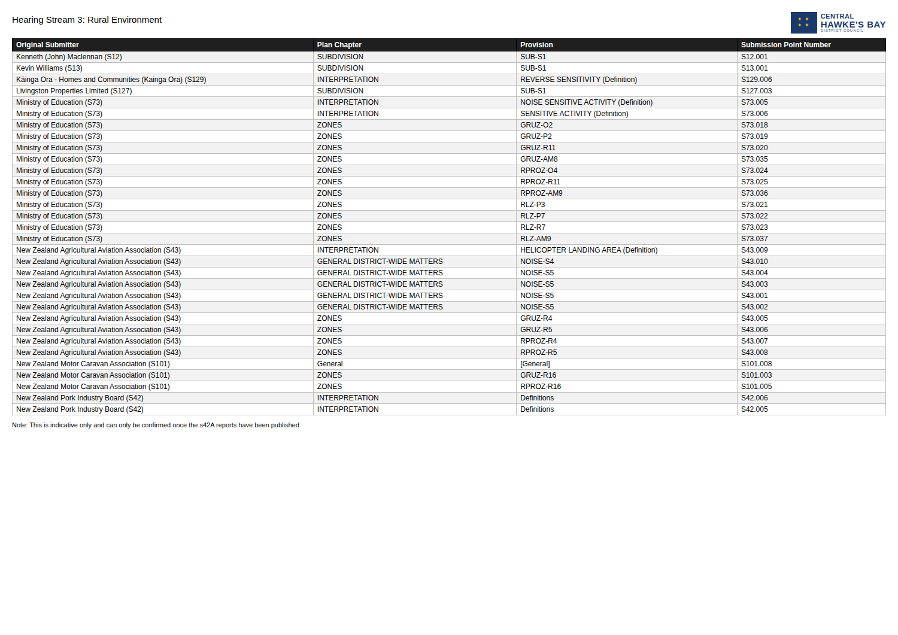Hearing Stream 3: Rural Environment
✦ ✦
✦ ✦
CENTRAL
HAWKE'S BAY
DISTRICT COUNCIL
| Original Submitter | Plan Chapter | Provision | Submission Point Number |
| --- | --- | --- | --- |
| Kenneth (John) Maclennan (S12) | SUBDIVISION | SUB-S1 | S12.001 |
| Kevin Williams (S13) | SUBDIVISION | SUB-S1 | S13.001 |
| Kāinga Ora - Homes and Communities (Kainga Ora) (S129) | INTERPRETATION | REVERSE SENSITIVITY (Definition) | S129.006 |
| Livingston Properties Limited (S127) | SUBDIVISION | SUB-S1 | S127.003 |
| Ministry of Education (S73) | INTERPRETATION | NOISE SENSITIVE ACTIVITY (Definition) | S73.005 |
| Ministry of Education (S73) | INTERPRETATION | SENSITIVE ACTIVITY (Definition) | S73.006 |
| Ministry of Education (S73) | ZONES | GRUZ-O2 | S73.018 |
| Ministry of Education (S73) | ZONES | GRUZ-P2 | S73.019 |
| Ministry of Education (S73) | ZONES | GRUZ-R11 | S73.020 |
| Ministry of Education (S73) | ZONES | GRUZ-AM8 | S73.035 |
| Ministry of Education (S73) | ZONES | RPROZ-O4 | S73.024 |
| Ministry of Education (S73) | ZONES | RPROZ-R11 | S73.025 |
| Ministry of Education (S73) | ZONES | RPROZ-AM9 | S73.036 |
| Ministry of Education (S73) | ZONES | RLZ-P3 | S73.021 |
| Ministry of Education (S73) | ZONES | RLZ-P7 | S73.022 |
| Ministry of Education (S73) | ZONES | RLZ-R7 | S73.023 |
| Ministry of Education (S73) | ZONES | RLZ-AM9 | S73.037 |
| New Zealand Agricultural Aviation Association (S43) | INTERPRETATION | HELICOPTER LANDING AREA (Definition) | S43.009 |
| New Zealand Agricultural Aviation Association (S43) | GENERAL DISTRICT-WIDE MATTERS | NOISE-S4 | S43.010 |
| New Zealand Agricultural Aviation Association (S43) | GENERAL DISTRICT-WIDE MATTERS | NOISE-S5 | S43.004 |
| New Zealand Agricultural Aviation Association (S43) | GENERAL DISTRICT-WIDE MATTERS | NOISE-S5 | S43.003 |
| New Zealand Agricultural Aviation Association (S43) | GENERAL DISTRICT-WIDE MATTERS | NOISE-S5 | S43.001 |
| New Zealand Agricultural Aviation Association (S43) | GENERAL DISTRICT-WIDE MATTERS | NOISE-S5 | S43.002 |
| New Zealand Agricultural Aviation Association (S43) | ZONES | GRUZ-R4 | S43.005 |
| New Zealand Agricultural Aviation Association (S43) | ZONES | GRUZ-R5 | S43.006 |
| New Zealand Agricultural Aviation Association (S43) | ZONES | RPROZ-R4 | S43.007 |
| New Zealand Agricultural Aviation Association (S43) | ZONES | RPROZ-R5 | S43.008 |
| New Zealand Motor Caravan Association (S101) | General | [General] | S101.008 |
| New Zealand Motor Caravan Association (S101) | ZONES | GRUZ-R16 | S101.003 |
| New Zealand Motor Caravan Association (S101) | ZONES | RPROZ-R16 | S101.005 |
| New Zealand Pork Industry Board (S42) | INTERPRETATION | Definitions | S42.006 |
| New Zealand Pork Industry Board (S42) | INTERPRETATION | Definitions | S42.005 |
Note: This is indicative only and can only be confirmed once the s42A reports have been published